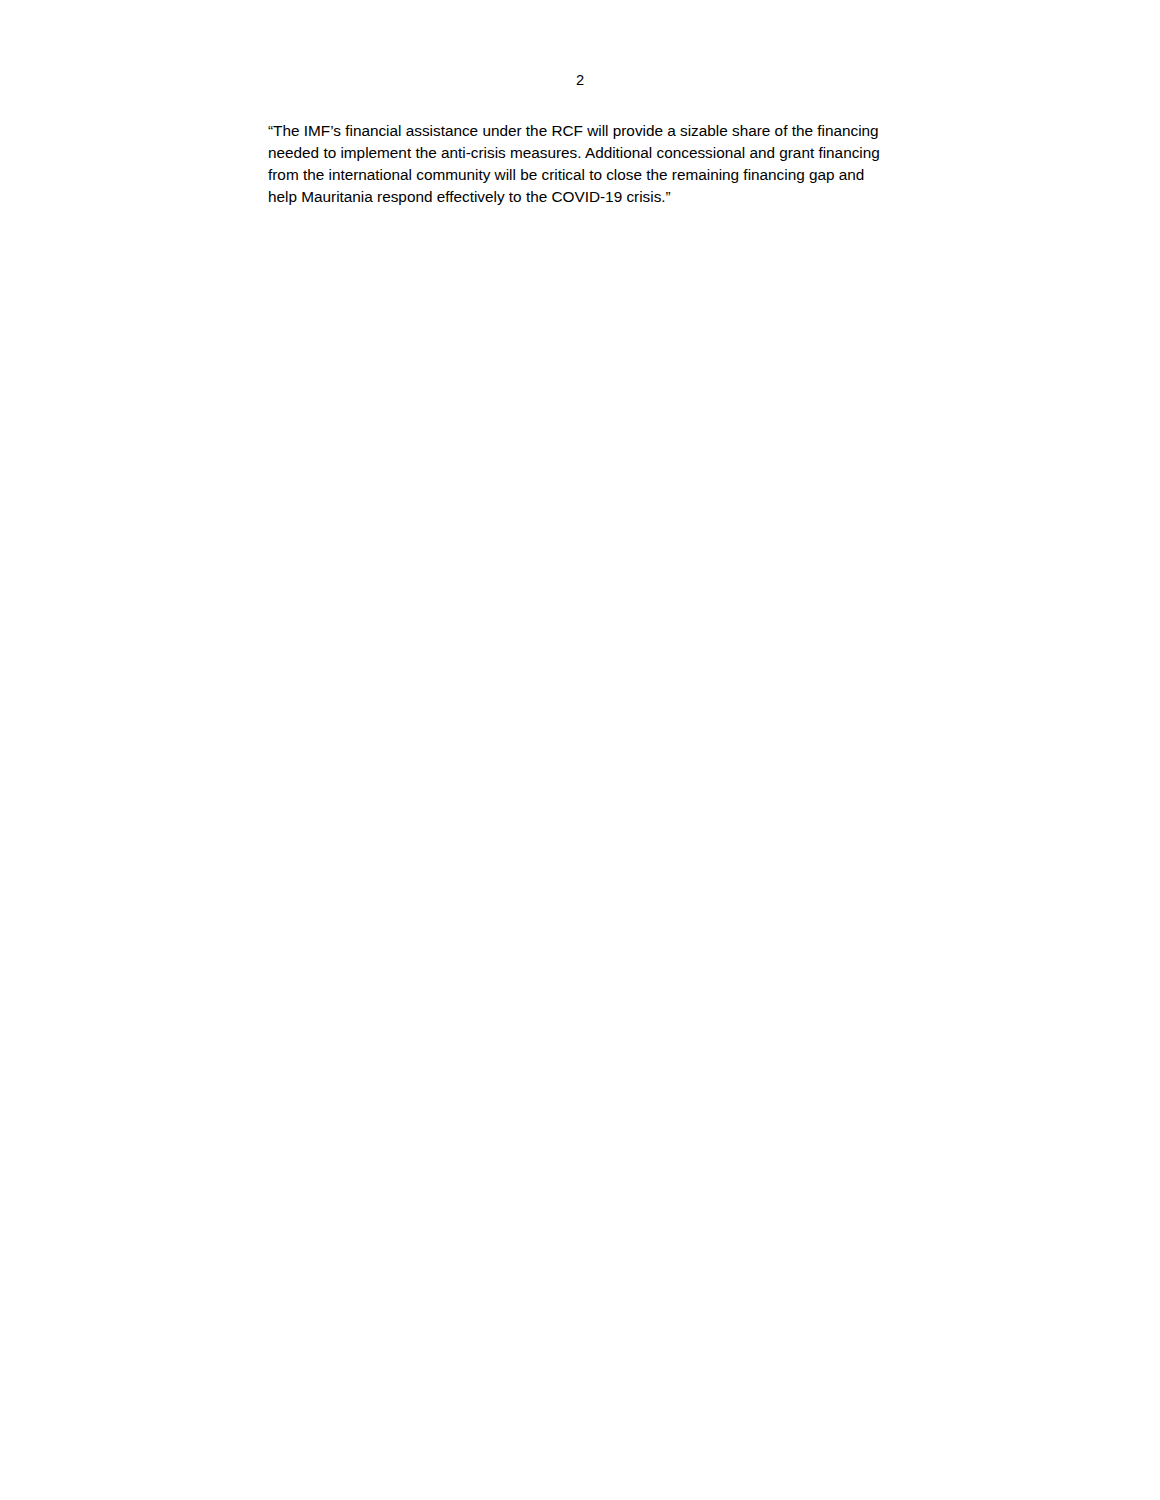2
“The IMF’s financial assistance under the RCF will provide a sizable share of the financing needed to implement the anti-crisis measures. Additional concessional and grant financing from the international community will be critical to close the remaining financing gap and help Mauritania respond effectively to the COVID-19 crisis.”